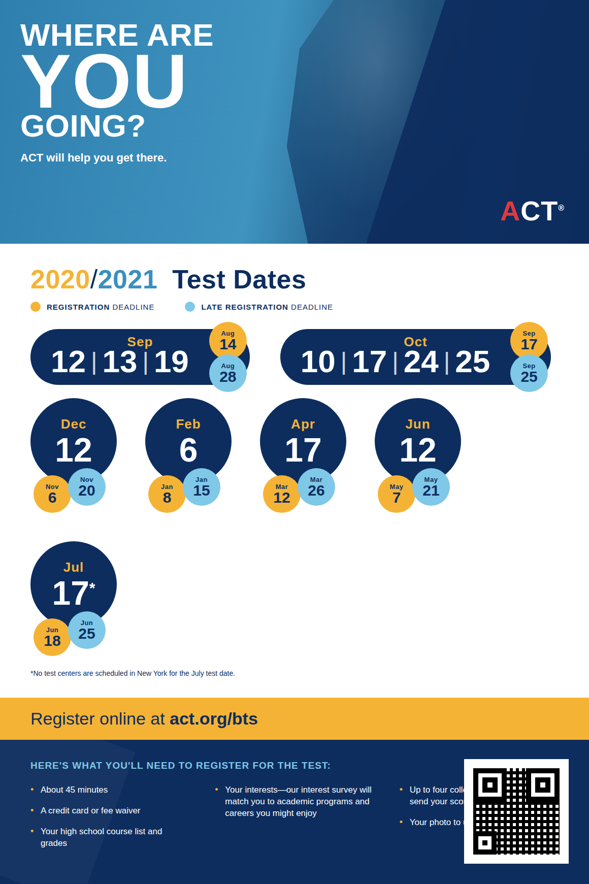Where are You Going?
ACT will help you get there.
ACT®
2020/2021 Test Dates
Registration Deadline
Late Registration Deadline
Sep 12|13|19 Aug 14 Aug 28
Oct 10|17|24|25 Sep 17 Sep 25
Dec 12
Nov 6 Nov 20
Feb 6
Jan 8 Jan 15
Apr 17
Mar 12 Mar 26
Jun 12
May 7 May 21
Jul 17*
Jun 18 Jun 25
*No test centers are scheduled in New York for the July test date.
Register online at act.org/bts
Here's what you'll need to register for the test:
About 45 minutes
A credit card or fee waiver
Your high school course list and grades
Your interests—our interest survey will match you to academic programs and careers you might enjoy
Up to four colleges and universities to send your score reports for free
Your photo to upload
QR code to register online at act.org/bts